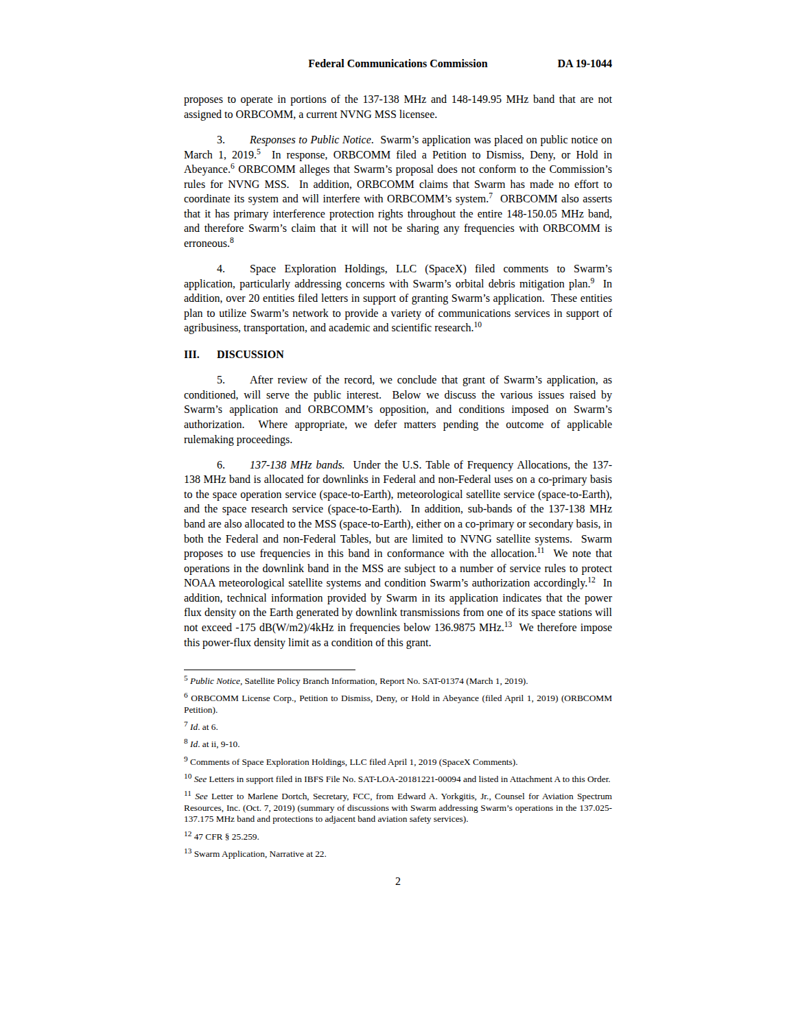Federal Communications Commission DA 19-1044
proposes to operate in portions of the 137-138 MHz and 148-149.95 MHz band that are not assigned to ORBCOMM, a current NVNG MSS licensee.
3. Responses to Public Notice. Swarm’s application was placed on public notice on March 1, 2019.5 In response, ORBCOMM filed a Petition to Dismiss, Deny, or Hold in Abeyance.6 ORBCOMM alleges that Swarm’s proposal does not conform to the Commission’s rules for NVNG MSS. In addition, ORBCOMM claims that Swarm has made no effort to coordinate its system and will interfere with ORBCOMM’s system.7 ORBCOMM also asserts that it has primary interference protection rights throughout the entire 148-150.05 MHz band, and therefore Swarm’s claim that it will not be sharing any frequencies with ORBCOMM is erroneous.8
4. Space Exploration Holdings, LLC (SpaceX) filed comments to Swarm’s application, particularly addressing concerns with Swarm’s orbital debris mitigation plan.9 In addition, over 20 entities filed letters in support of granting Swarm’s application. These entities plan to utilize Swarm’s network to provide a variety of communications services in support of agribusiness, transportation, and academic and scientific research.10
III. DISCUSSION
5. After review of the record, we conclude that grant of Swarm’s application, as conditioned, will serve the public interest. Below we discuss the various issues raised by Swarm’s application and ORBCOMM’s opposition, and conditions imposed on Swarm’s authorization. Where appropriate, we defer matters pending the outcome of applicable rulemaking proceedings.
6. 137-138 MHz bands. Under the U.S. Table of Frequency Allocations, the 137-138 MHz band is allocated for downlinks in Federal and non-Federal uses on a co-primary basis to the space operation service (space-to-Earth), meteorological satellite service (space-to-Earth), and the space research service (space-to-Earth). In addition, sub-bands of the 137-138 MHz band are also allocated to the MSS (space-to-Earth), either on a co-primary or secondary basis, in both the Federal and non-Federal Tables, but are limited to NVNG satellite systems. Swarm proposes to use frequencies in this band in conformance with the allocation.11 We note that operations in the downlink band in the MSS are subject to a number of service rules to protect NOAA meteorological satellite systems and condition Swarm’s authorization accordingly.12 In addition, technical information provided by Swarm in its application indicates that the power flux density on the Earth generated by downlink transmissions from one of its space stations will not exceed -175 dB(W/m2)/4kHz in frequencies below 136.9875 MHz.13 We therefore impose this power-flux density limit as a condition of this grant.
5 Public Notice, Satellite Policy Branch Information, Report No. SAT-01374 (March 1, 2019).
6 ORBCOMM License Corp., Petition to Dismiss, Deny, or Hold in Abeyance (filed April 1, 2019) (ORBCOMM Petition).
7 Id. at 6.
8 Id. at ii, 9-10.
9 Comments of Space Exploration Holdings, LLC filed April 1, 2019 (SpaceX Comments).
10 See Letters in support filed in IBFS File No. SAT-LOA-20181221-00094 and listed in Attachment A to this Order.
11 See Letter to Marlene Dortch, Secretary, FCC, from Edward A. Yorkgitis, Jr., Counsel for Aviation Spectrum Resources, Inc. (Oct. 7, 2019) (summary of discussions with Swarm addressing Swarm’s operations in the 137.025-137.175 MHz band and protections to adjacent band aviation safety services).
12 47 CFR § 25.259.
13 Swarm Application, Narrative at 22.
2